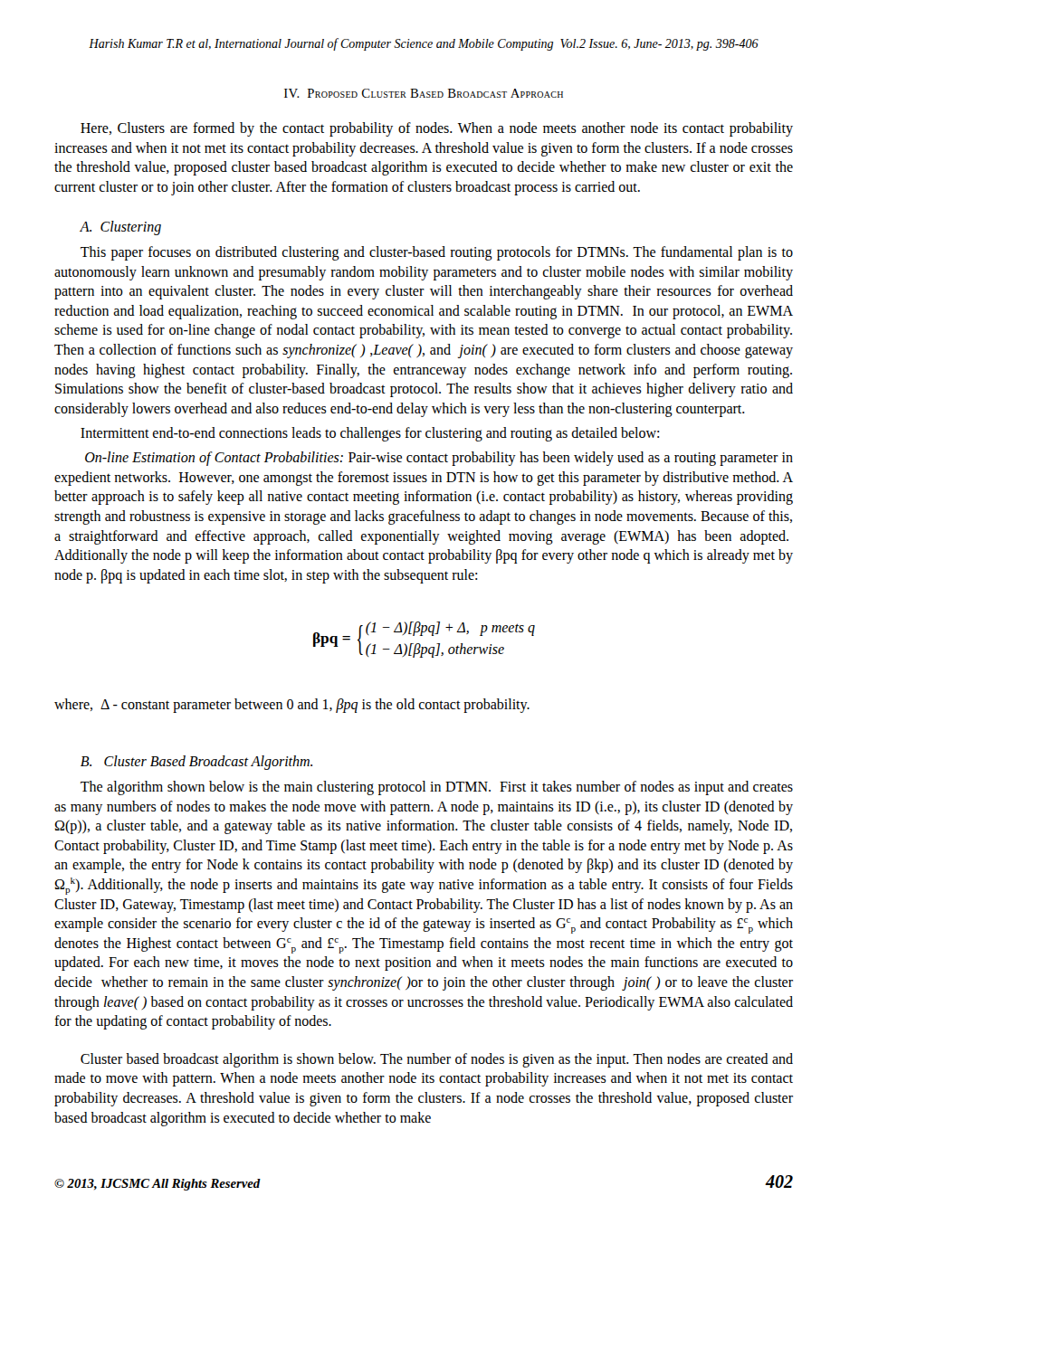Harish Kumar T.R et al, International Journal of Computer Science and Mobile Computing Vol.2 Issue. 6, June- 2013, pg. 398-406
IV. Proposed Cluster Based Broadcast Approach
Here, Clusters are formed by the contact probability of nodes. When a node meets another node its contact probability increases and when it not met its contact probability decreases. A threshold value is given to form the clusters. If a node crosses the threshold value, proposed cluster based broadcast algorithm is executed to decide whether to make new cluster or exit the current cluster or to join other cluster. After the formation of clusters broadcast process is carried out.
A. Clustering
This paper focuses on distributed clustering and cluster-based routing protocols for DTMNs. The fundamental plan is to autonomously learn unknown and presumably random mobility parameters and to cluster mobile nodes with similar mobility pattern into an equivalent cluster. The nodes in every cluster will then interchangeably share their resources for overhead reduction and load equalization, reaching to succeed economical and scalable routing in DTMN. In our protocol, an EWMA scheme is used for on-line change of nodal contact probability, with its mean tested to converge to actual contact probability. Then a collection of functions such as synchronize( ) ,Leave( ), and join( ) are executed to form clusters and choose gateway nodes having highest contact probability. Finally, the entranceway nodes exchange network info and perform routing. Simulations show the benefit of cluster-based broadcast protocol. The results show that it achieves higher delivery ratio and considerably lowers overhead and also reduces end-to-end delay which is very less than the non-clustering counterpart.
Intermittent end-to-end connections leads to challenges for clustering and routing as detailed below:
On-line Estimation of Contact Probabilities: Pair-wise contact probability has been widely used as a routing parameter in expedient networks. However, one amongst the foremost issues in DTN is how to get this parameter by distributive method. A better approach is to safely keep all native contact meeting information (i.e. contact probability) as history, whereas providing strength and robustness is expensive in storage and lacks gracefulness to adapt to changes in node movements. Because of this, a straightforward and effective approach, called exponentially weighted moving average (EWMA) has been adopted. Additionally the node p will keep the information about contact probability βpq for every other node q which is already met by node p. βpq is updated in each time slot, in step with the subsequent rule:
βpq = (1 − Δ)[βpq] + Δ, p meets q (1 − Δ)[βpq], otherwise
where, Δ - constant parameter between 0 and 1, βpq is the old contact probability.
B. Cluster Based Broadcast Algorithm.
The algorithm shown below is the main clustering protocol in DTMN. First it takes number of nodes as input and creates as many numbers of nodes to makes the node move with pattern. A node p, maintains its ID (i.e., p), its cluster ID (denoted by Ω(p)), a cluster table, and a gateway table as its native information. The cluster table consists of 4 fields, namely, Node ID, Contact probability, Cluster ID, and Time Stamp (last meet time). Each entry in the table is for a node entry met by Node p. As an example, the entry for Node k contains its contact probability with node p (denoted by βkp) and its cluster ID (denoted by Ωpk). Additionally, the node p inserts and maintains its gate way native information as a table entry. It consists of four Fields Cluster ID, Gateway, Timestamp (last meet time) and Contact Probability. The Cluster ID has a list of nodes known by p. As an example consider the scenario for every cluster c the id of the gateway is inserted as Gcp and contact Probability as £cp which denotes the Highest contact between Gcp and £cp. The Timestamp field contains the most recent time in which the entry got updated. For each new time, it moves the node to next position and when it meets nodes the main functions are executed to decide whether to remain in the same cluster synchronize( ) or to join the other cluster through join( ) or to leave the cluster through leave( ) based on contact probability as it crosses or uncrosses the threshold value. Periodically EWMA also calculated for the updating of contact probability of nodes.
Cluster based broadcast algorithm is shown below. The number of nodes is given as the input. Then nodes are created and made to move with pattern. When a node meets another node its contact probability increases and when it not met its contact probability decreases. A threshold value is given to form the clusters. If a node crosses the threshold value, proposed cluster based broadcast algorithm is executed to decide whether to make
© 2013, IJCSMC All Rights Reserved 402